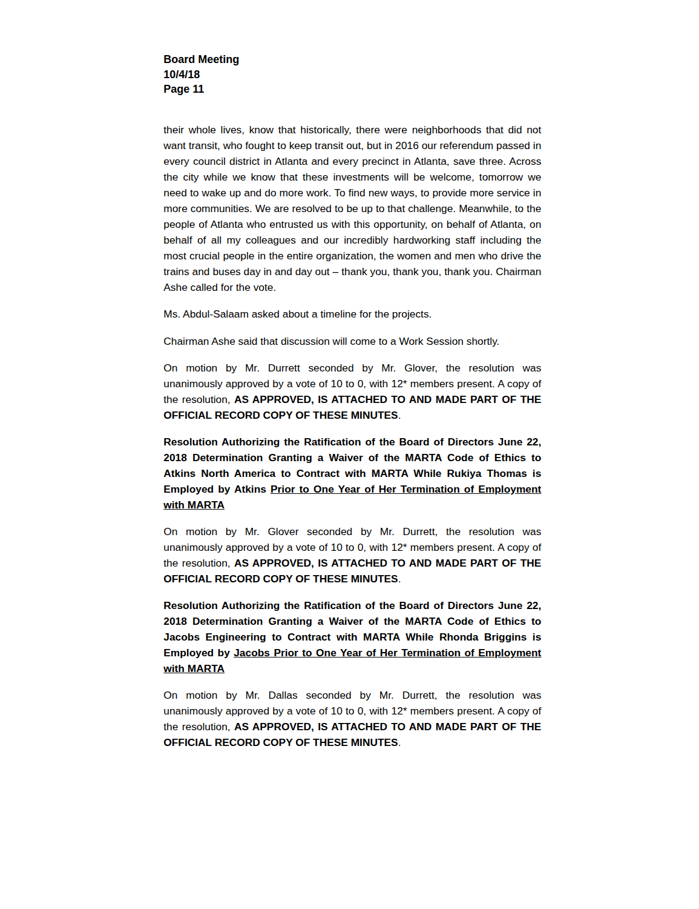Board Meeting
10/4/18
Page 11
their whole lives, know that historically, there were neighborhoods that did not want transit, who fought to keep transit out, but in 2016 our referendum passed in every council district in Atlanta and every precinct in Atlanta, save three. Across the city while we know that these investments will be welcome, tomorrow we need to wake up and do more work. To find new ways, to provide more service in more communities. We are resolved to be up to that challenge. Meanwhile, to the people of Atlanta who entrusted us with this opportunity, on behalf of Atlanta, on behalf of all my colleagues and our incredibly hardworking staff including the most crucial people in the entire organization, the women and men who drive the trains and buses day in and day out – thank you, thank you, thank you. Chairman Ashe called for the vote.
Ms. Abdul-Salaam asked about a timeline for the projects.
Chairman Ashe said that discussion will come to a Work Session shortly.
On motion by Mr. Durrett seconded by Mr. Glover, the resolution was unanimously approved by a vote of 10 to 0, with 12* members present. A copy of the resolution, AS APPROVED, IS ATTACHED TO AND MADE PART OF THE OFFICIAL RECORD COPY OF THESE MINUTES.
Resolution Authorizing the Ratification of the Board of Directors June 22, 2018 Determination Granting a Waiver of the MARTA Code of Ethics to Atkins North America to Contract with MARTA While Rukiya Thomas is Employed by Atkins Prior to One Year of Her Termination of Employment with MARTA
On motion by Mr. Glover seconded by Mr. Durrett, the resolution was unanimously approved by a vote of 10 to 0, with 12* members present. A copy of the resolution, AS APPROVED, IS ATTACHED TO AND MADE PART OF THE OFFICIAL RECORD COPY OF THESE MINUTES.
Resolution Authorizing the Ratification of the Board of Directors June 22, 2018 Determination Granting a Waiver of the MARTA Code of Ethics to Jacobs Engineering to Contract with MARTA While Rhonda Briggins is Employed by Jacobs Prior to One Year of Her Termination of Employment with MARTA
On motion by Mr. Dallas seconded by Mr. Durrett, the resolution was unanimously approved by a vote of 10 to 0, with 12* members present. A copy of the resolution, AS APPROVED, IS ATTACHED TO AND MADE PART OF THE OFFICIAL RECORD COPY OF THESE MINUTES.